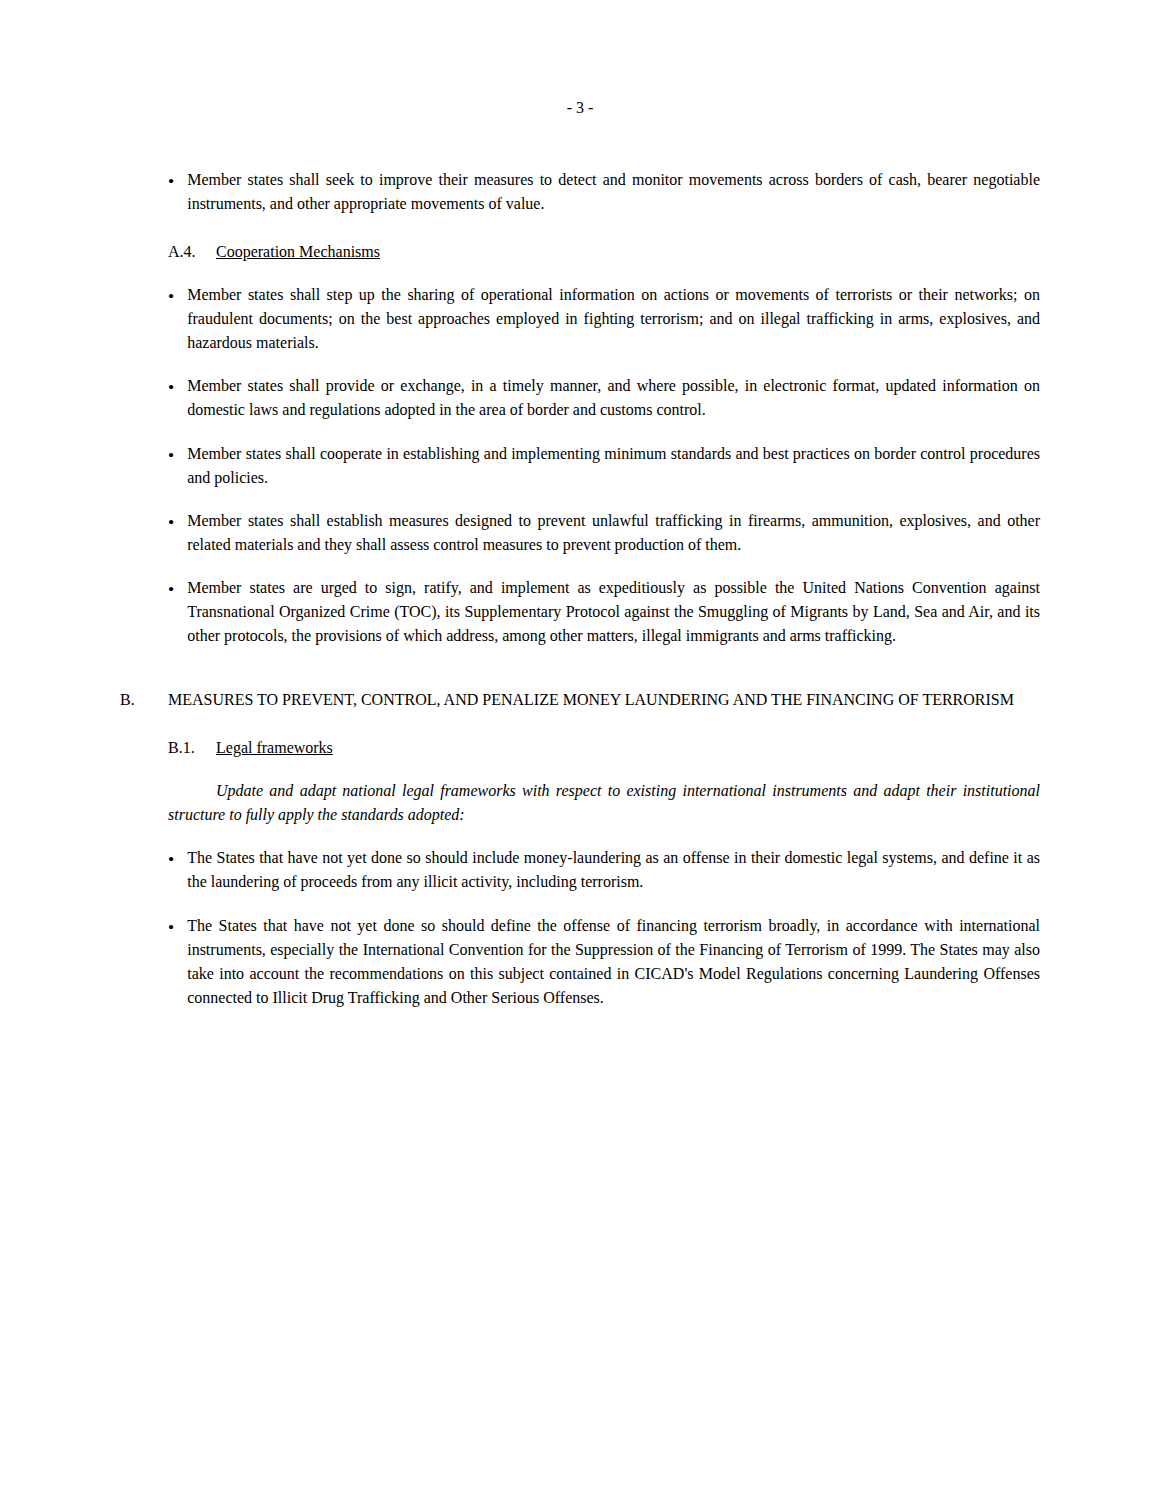- 3 -
Member states shall seek to improve their measures to detect and monitor movements across borders of cash, bearer negotiable instruments, and other appropriate movements of value.
A.4. Cooperation Mechanisms
Member states shall step up the sharing of operational information on actions or movements of terrorists or their networks; on fraudulent documents; on the best approaches employed in fighting terrorism; and on illegal trafficking in arms, explosives, and hazardous materials.
Member states shall provide or exchange, in a timely manner, and where possible, in electronic format, updated information on domestic laws and regulations adopted in the area of border and customs control.
Member states shall cooperate in establishing and implementing minimum standards and best practices on border control procedures and policies.
Member states shall establish measures designed to prevent unlawful trafficking in firearms, ammunition, explosives, and other related materials and they shall assess control measures to prevent production of them.
Member states are urged to sign, ratify, and implement as expeditiously as possible the United Nations Convention against Transnational Organized Crime (TOC), its Supplementary Protocol against the Smuggling of Migrants by Land, Sea and Air, and its other protocols, the provisions of which address, among other matters, illegal immigrants and arms trafficking.
B. MEASURES TO PREVENT, CONTROL, AND PENALIZE MONEY LAUNDERING AND THE FINANCING OF TERRORISM
B.1. Legal frameworks
Update and adapt national legal frameworks with respect to existing international instruments and adapt their institutional structure to fully apply the standards adopted:
The States that have not yet done so should include money-laundering as an offense in their domestic legal systems, and define it as the laundering of proceeds from any illicit activity, including terrorism.
The States that have not yet done so should define the offense of financing terrorism broadly, in accordance with international instruments, especially the International Convention for the Suppression of the Financing of Terrorism of 1999. The States may also take into account the recommendations on this subject contained in CICAD's Model Regulations concerning Laundering Offenses connected to Illicit Drug Trafficking and Other Serious Offenses.